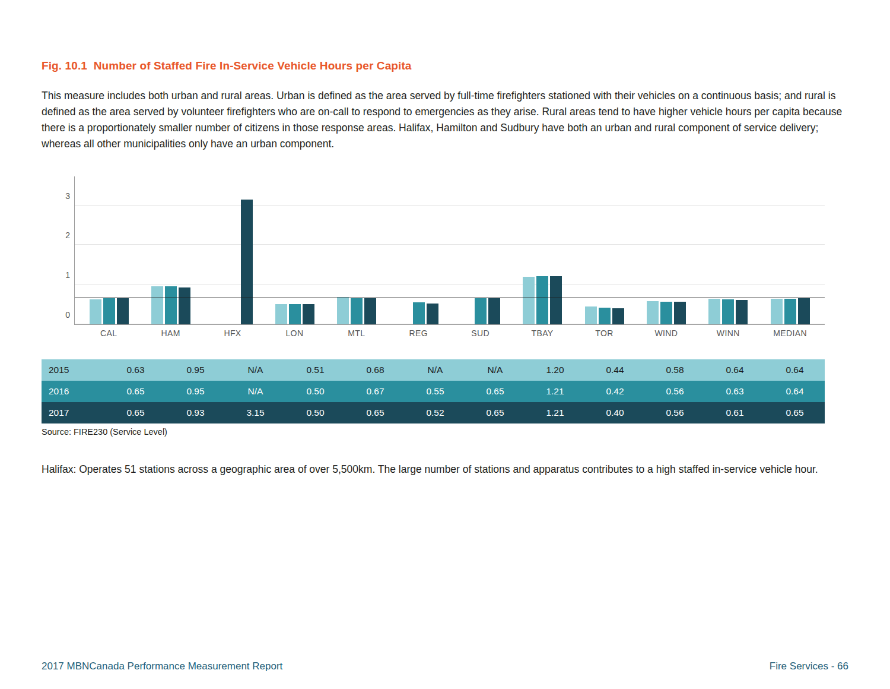Fig. 10.1 Number of Staffed Fire In-Service Vehicle Hours per Capita
This measure includes both urban and rural areas. Urban is defined as the area served by full-time firefighters stationed with their vehicles on a continuous basis; and rural is defined as the area served by volunteer firefighters who are on-call to respond to emergencies as they arise. Rural areas tend to have higher vehicle hours per capita because there is a proportionately smaller number of citizens in those response areas. Halifax, Hamilton and Sudbury have both an urban and rural component of service delivery; whereas all other municipalities only have an urban component.
3 2 1 0
CAL HAM HFX LON MTL REG SUD TBAY TOR WIND WINN MEDIAN
| 2015 | 0.63 | 0.95 | N/A | 0.51 | 0.68 | N/A | N/A | 1.20 | 0.44 | 0.58 | 0.64 | 0.64 |
| 2016 | 0.65 | 0.95 | N/A | 0.50 | 0.67 | 0.55 | 0.65 | 1.21 | 0.42 | 0.56 | 0.63 | 0.64 |
| 2017 | 0.65 | 0.93 | 3.15 | 0.50 | 0.65 | 0.52 | 0.65 | 1.21 | 0.40 | 0.56 | 0.61 | 0.65 |
Source: FIRE230 (Service Level)
Halifax: Operates 51 stations across a geographic area of over 5,500km. The large number of stations and apparatus contributes to a high staffed in-service vehicle hour.
2017 MBNCanada Performance Measurement Report
Fire Services - 66